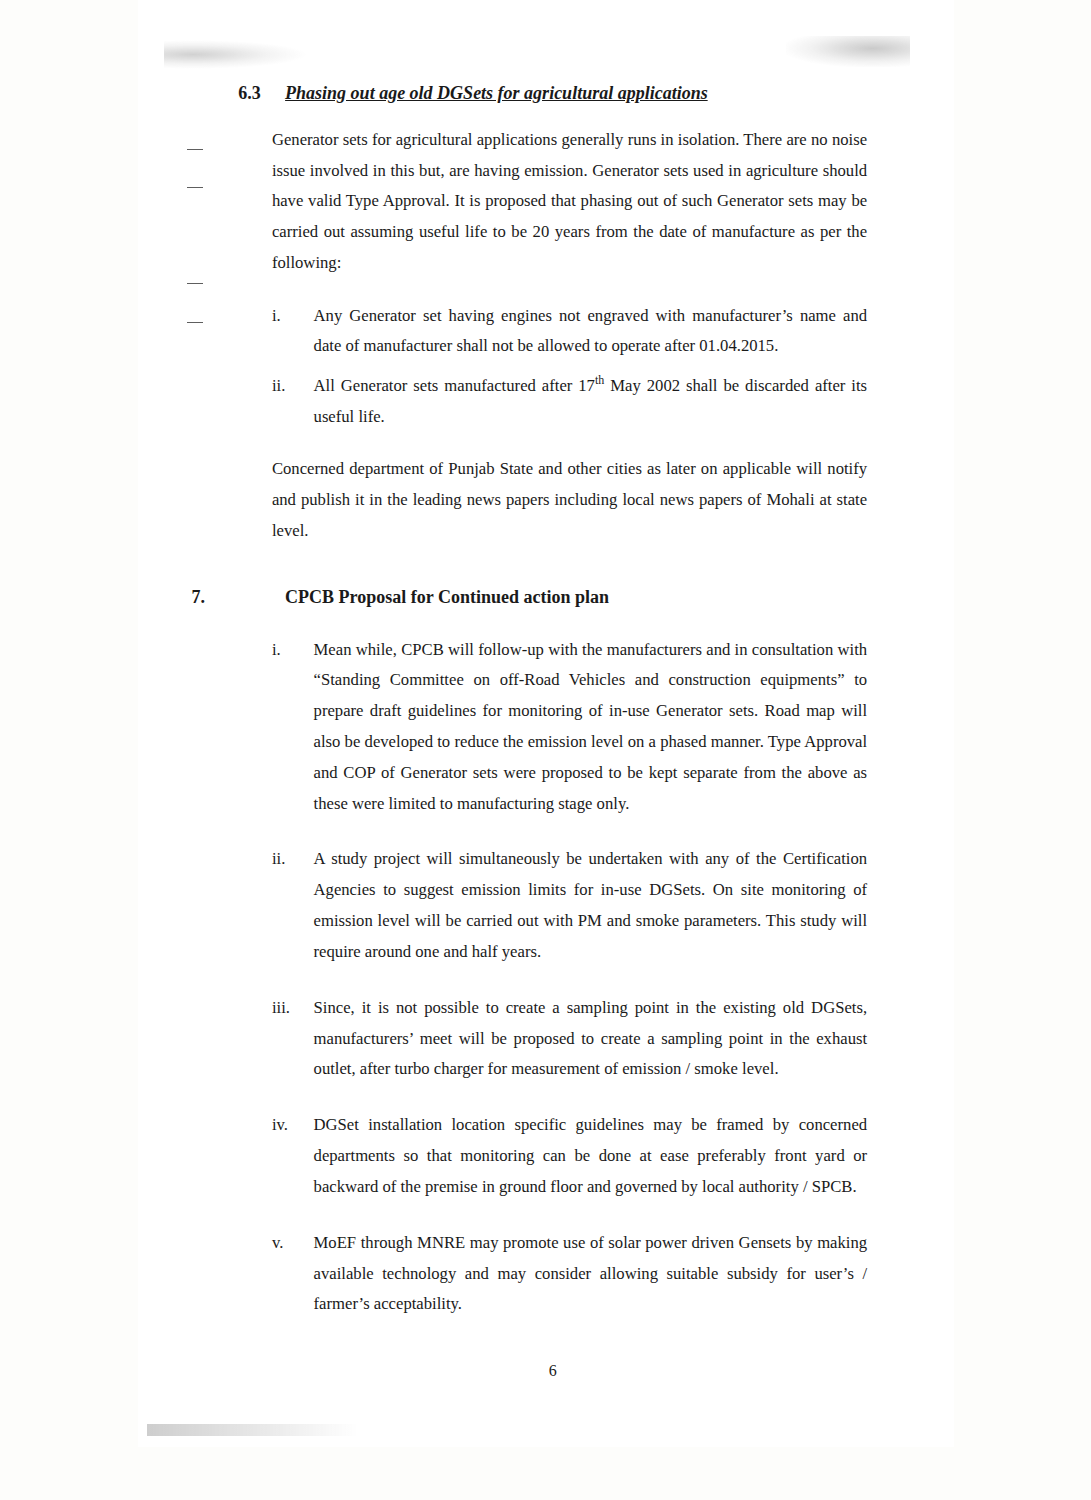6.3 Phasing out age old DGSets for agricultural applications
Generator sets for agricultural applications generally runs in isolation. There are no noise issue involved in this but, are having emission. Generator sets used in agriculture should have valid Type Approval. It is proposed that phasing out of such Generator sets may be carried out assuming useful life to be 20 years from the date of manufacture as per the following:
i. Any Generator set having engines not engraved with manufacturer’s name and date of manufacturer shall not be allowed to operate after 01.04.2015.
ii. All Generator sets manufactured after 17th May 2002 shall be discarded after its useful life.
Concerned department of Punjab State and other cities as later on applicable will notify and publish it in the leading news papers including local news papers of Mohali at state level.
7. CPCB Proposal for Continued action plan
i. Mean while, CPCB will follow-up with the manufacturers and in consultation with “Standing Committee on off-Road Vehicles and construction equipments” to prepare draft guidelines for monitoring of in-use Generator sets. Road map will also be developed to reduce the emission level on a phased manner. Type Approval and COP of Generator sets were proposed to be kept separate from the above as these were limited to manufacturing stage only.
ii. A study project will simultaneously be undertaken with any of the Certification Agencies to suggest emission limits for in-use DGSets. On site monitoring of emission level will be carried out with PM and smoke parameters. This study will require around one and half years.
iii. Since, it is not possible to create a sampling point in the existing old DGSets, manufacturers’ meet will be proposed to create a sampling point in the exhaust outlet, after turbo charger for measurement of emission / smoke level.
iv. DGSet installation location specific guidelines may be framed by concerned departments so that monitoring can be done at ease preferably front yard or backward of the premise in ground floor and governed by local authority / SPCB.
v. MoEF through MNRE may promote use of solar power driven Gensets by making available technology and may consider allowing suitable subsidy for user’s / farmer’s acceptability.
6